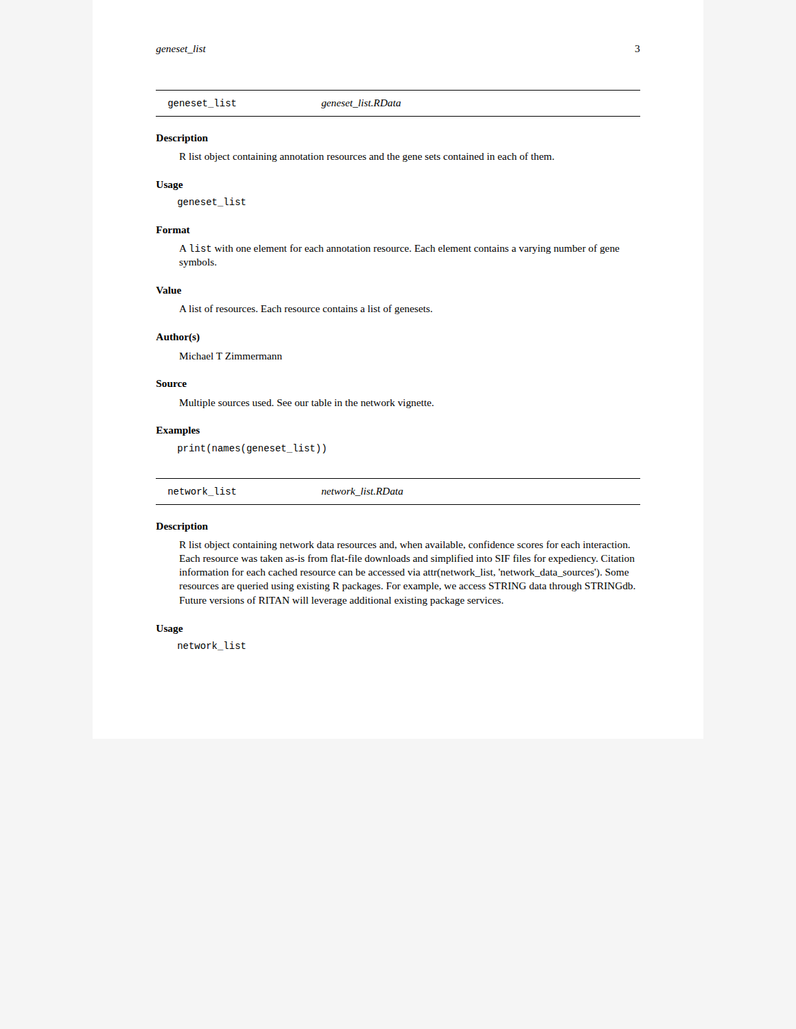geneset_list 3
geneset_list geneset_list.RData
Description
R list object containing annotation resources and the gene sets contained in each of them.
Usage
geneset_list
Format
A list with one element for each annotation resource. Each element contains a varying number of gene symbols.
Value
A list of resources. Each resource contains a list of genesets.
Author(s)
Michael T Zimmermann
Source
Multiple sources used. See our table in the network vignette.
Examples
print(names(geneset_list))
network_list network_list.RData
Description
R list object containing network data resources and, when available, confidence scores for each interaction. Each resource was taken as-is from flat-file downloads and simplified into SIF files for expediency. Citation information for each cached resource can be accessed via attr(network_list, 'network_data_sources'). Some resources are queried using existing R packages. For example, we access STRING data through STRINGdb. Future versions of RITAN will leverage additional existing package services.
Usage
network_list